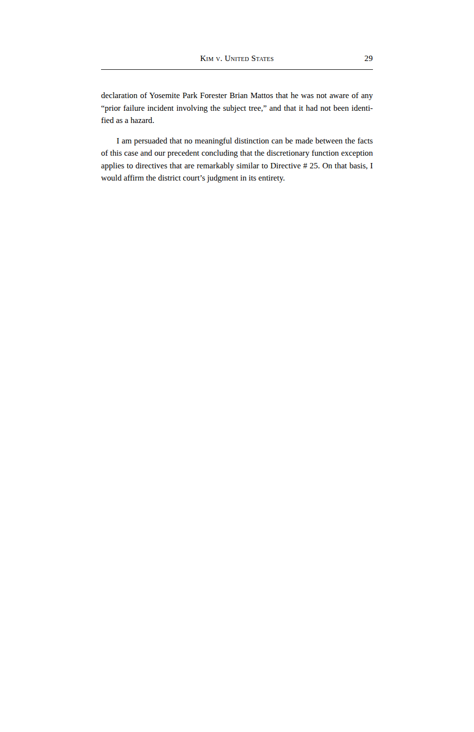Kim v. United States 29
declaration of Yosemite Park Forester Brian Mattos that he was not aware of any “prior failure incident involving the subject tree,” and that it had not been identified as a hazard.
I am persuaded that no meaningful distinction can be made between the facts of this case and our precedent concluding that the discretionary function exception applies to directives that are remarkably similar to Directive # 25. On that basis, I would affirm the district court’s judgment in its entirety.